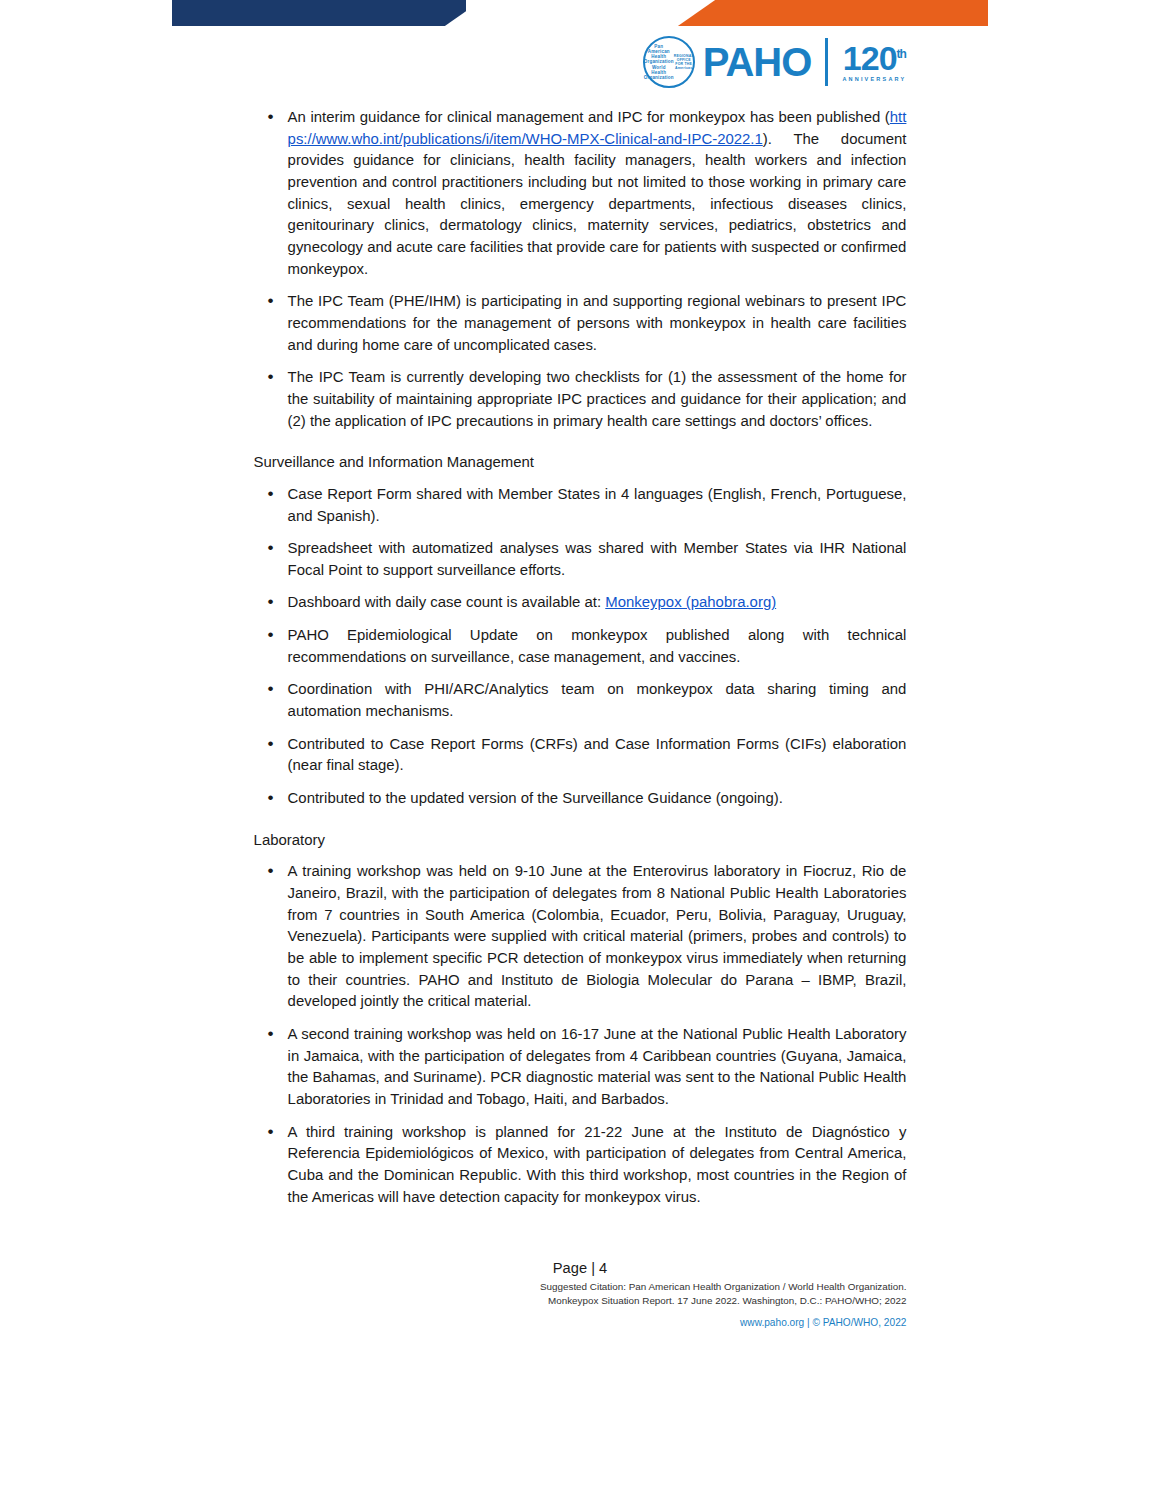Pan American
Health
Organization
World Health
Organization
REGIONAL OFFICE FOR THE Americas
PAHO
120th
ANNIVERSARY
An interim guidance for clinical management and IPC for monkeypox has been published (https://www.who.int/publications/i/item/WHO-MPX-Clinical-and-IPC-2022.1). The document provides guidance for clinicians, health facility managers, health workers and infection prevention and control practitioners including but not limited to those working in primary care clinics, sexual health clinics, emergency departments, infectious diseases clinics, genitourinary clinics, dermatology clinics, maternity services, pediatrics, obstetrics and gynecology and acute care facilities that provide care for patients with suspected or confirmed monkeypox.
The IPC Team (PHE/IHM) is participating in and supporting regional webinars to present IPC recommendations for the management of persons with monkeypox in health care facilities and during home care of uncomplicated cases.
The IPC Team is currently developing two checklists for (1) the assessment of the home for the suitability of maintaining appropriate IPC practices and guidance for their application; and (2) the application of IPC precautions in primary health care settings and doctors’ offices.
Surveillance and Information Management
Case Report Form shared with Member States in 4 languages (English, French, Portuguese, and Spanish).
Spreadsheet with automatized analyses was shared with Member States via IHR National Focal Point to support surveillance efforts.
Dashboard with daily case count is available at: Monkeypox (pahobra.org)
PAHO Epidemiological Update on monkeypox published along with technical recommendations on surveillance, case management, and vaccines.
Coordination with PHI/ARC/Analytics team on monkeypox data sharing timing and automation mechanisms.
Contributed to Case Report Forms (CRFs) and Case Information Forms (CIFs) elaboration (near final stage).
Contributed to the updated version of the Surveillance Guidance (ongoing).
Laboratory
A training workshop was held on 9-10 June at the Enterovirus laboratory in Fiocruz, Rio de Janeiro, Brazil, with the participation of delegates from 8 National Public Health Laboratories from 7 countries in South America (Colombia, Ecuador, Peru, Bolivia, Paraguay, Uruguay, Venezuela). Participants were supplied with critical material (primers, probes and controls) to be able to implement specific PCR detection of monkeypox virus immediately when returning to their countries. PAHO and Instituto de Biologia Molecular do Parana – IBMP, Brazil, developed jointly the critical material.
A second training workshop was held on 16-17 June at the National Public Health Laboratory in Jamaica, with the participation of delegates from 4 Caribbean countries (Guyana, Jamaica, the Bahamas, and Suriname). PCR diagnostic material was sent to the National Public Health Laboratories in Trinidad and Tobago, Haiti, and Barbados.
A third training workshop is planned for 21-22 June at the Instituto de Diagnóstico y Referencia Epidemiológicos of Mexico, with participation of delegates from Central America, Cuba and the Dominican Republic. With this third workshop, most countries in the Region of the Americas will have detection capacity for monkeypox virus.
Page | 4
Suggested Citation: Pan American Health Organization / World Health Organization.
Monkeypox Situation Report. 17 June 2022. Washington, D.C.: PAHO/WHO; 2022
www.paho.org | © PAHO/WHO, 2022